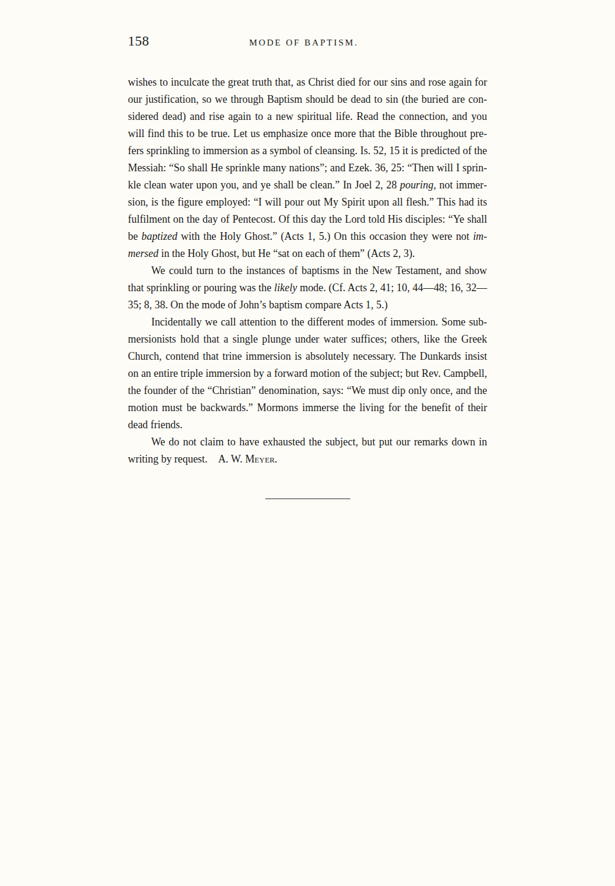158 Mode of Baptism.
wishes to inculcate the great truth that, as Christ died for our sins and rose again for our justification, so we through Baptism should be dead to sin (the buried are considered dead) and rise again to a new spiritual life. Read the connection, and you will find this to be true. Let us emphasize once more that the Bible throughout prefers sprinkling to immersion as a symbol of cleansing. Is. 52, 15 it is predicted of the Messiah: “So shall He sprinkle many nations”; and Ezek. 36, 25: “Then will I sprinkle clean water upon you, and ye shall be clean.” In Joel 2, 28 pouring, not immersion, is the figure employed: “I will pour out My Spirit upon all flesh.” This had its fulfilment on the day of Pentecost. Of this day the Lord told His disciples: “Ye shall be baptized with the Holy Ghost.” (Acts 1, 5.) On this occasion they were not immersed in the Holy Ghost, but He “sat on each of them” (Acts 2, 3).
We could turn to the instances of baptisms in the New Testament, and show that sprinkling or pouring was the likely mode. (Cf. Acts 2, 41; 10, 44—48; 16, 32—35; 8, 38. On the mode of John’s baptism compare Acts 1, 5.)
Incidentally we call attention to the different modes of immersion. Some submersionists hold that a single plunge under water suffices; others, like the Greek Church, contend that trine immersion is absolutely necessary. The Dunkards insist on an entire triple immersion by a forward motion of the subject; but Rev. Campbell, the founder of the “Christian” denomination, says: “We must dip only once, and the motion must be backwards.” Mormons immerse the living for the benefit of their dead friends.
We do not claim to have exhausted the subject, but put our remarks down in writing by request. A. W. Meyer.